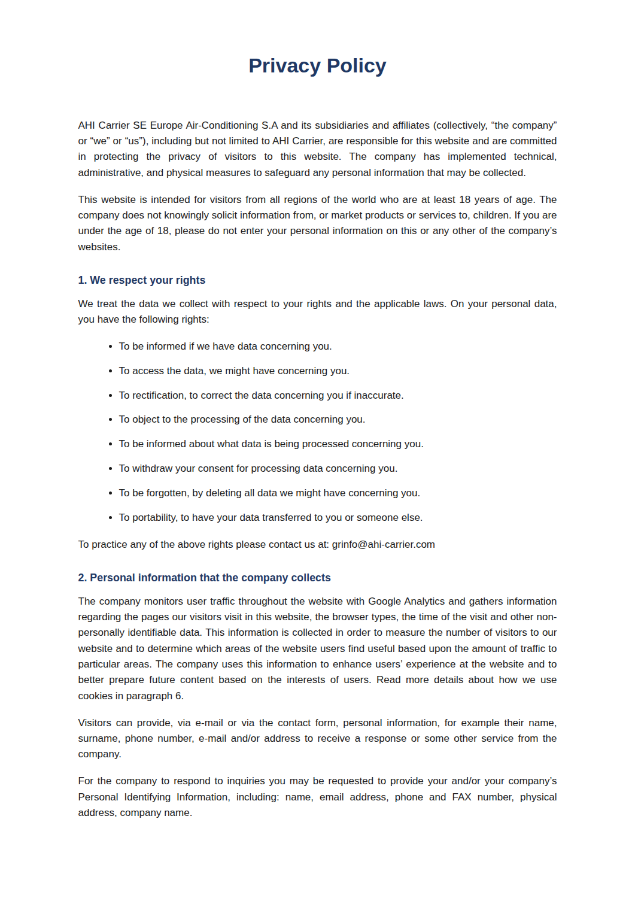Privacy Policy
AHI Carrier SE Europe Air-Conditioning S.A and its subsidiaries and affiliates (collectively, “the company” or “we” or “us”), including but not limited to AHI Carrier, are responsible for this website and are committed in protecting the privacy of visitors to this website. The company has implemented technical, administrative, and physical measures to safeguard any personal information that may be collected.
This website is intended for visitors from all regions of the world who are at least 18 years of age. The company does not knowingly solicit information from, or market products or services to, children. If you are under the age of 18, please do not enter your personal information on this or any other of the company’s websites.
1. We respect your rights
We treat the data we collect with respect to your rights and the applicable laws. On your personal data, you have the following rights:
To be informed if we have data concerning you.
To access the data, we might have concerning you.
To rectification, to correct the data concerning you if inaccurate.
To object to the processing of the data concerning you.
To be informed about what data is being processed concerning you.
To withdraw your consent for processing data concerning you.
To be forgotten, by deleting all data we might have concerning you.
To portability, to have your data transferred to you or someone else.
To practice any of the above rights please contact us at: grinfo@ahi-carrier.com
2. Personal information that the company collects
The company monitors user traffic throughout the website with Google Analytics and gathers information regarding the pages our visitors visit in this website, the browser types, the time of the visit and other non-personally identifiable data. This information is collected in order to measure the number of visitors to our website and to determine which areas of the website users find useful based upon the amount of traffic to particular areas. The company uses this information to enhance users’ experience at the website and to better prepare future content based on the interests of users. Read more details about how we use cookies in paragraph 6.
Visitors can provide, via e-mail or via the contact form, personal information, for example their name, surname, phone number, e-mail and/or address to receive a response or some other service from the company.
For the company to respond to inquiries you may be requested to provide your and/or your company’s Personal Identifying Information, including: name, email address, phone and FAX number, physical address, company name.